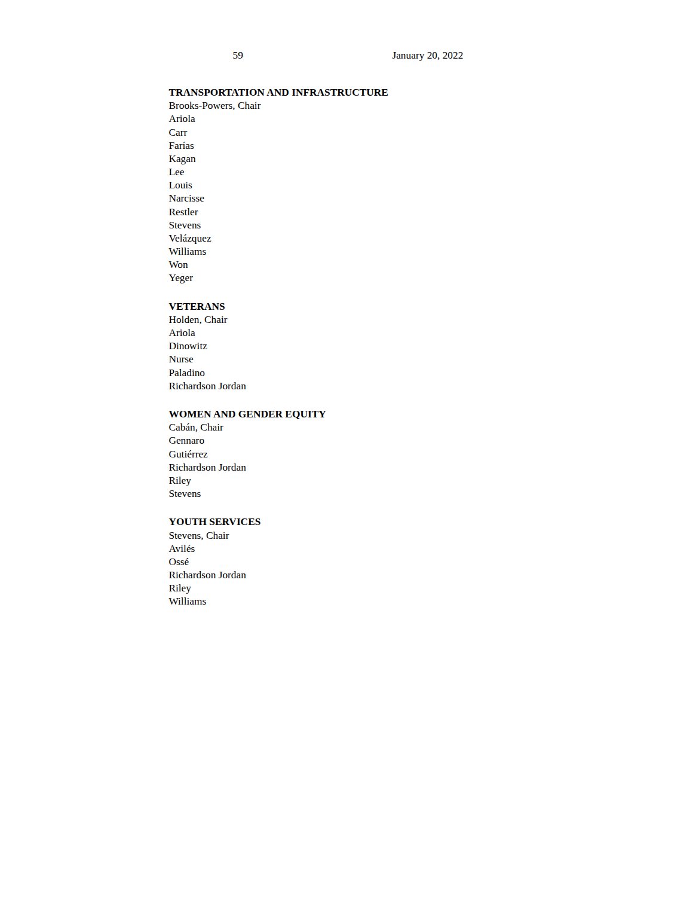59 January 20, 2022
Transportation and Infrastructure
Brooks-Powers, Chair
Ariola
Carr
Farías
Kagan
Lee
Louis
Narcisse
Restler
Stevens
Velázquez
Williams
Won
Yeger
Veterans
Holden, Chair
Ariola
Dinowitz
Nurse
Paladino
Richardson Jordan
Women and Gender Equity
Cabán, Chair
Gennaro
Gutiérrez
Richardson Jordan
Riley
Stevens
Youth Services
Stevens, Chair
Avilés
Ossé
Richardson Jordan
Riley
Williams